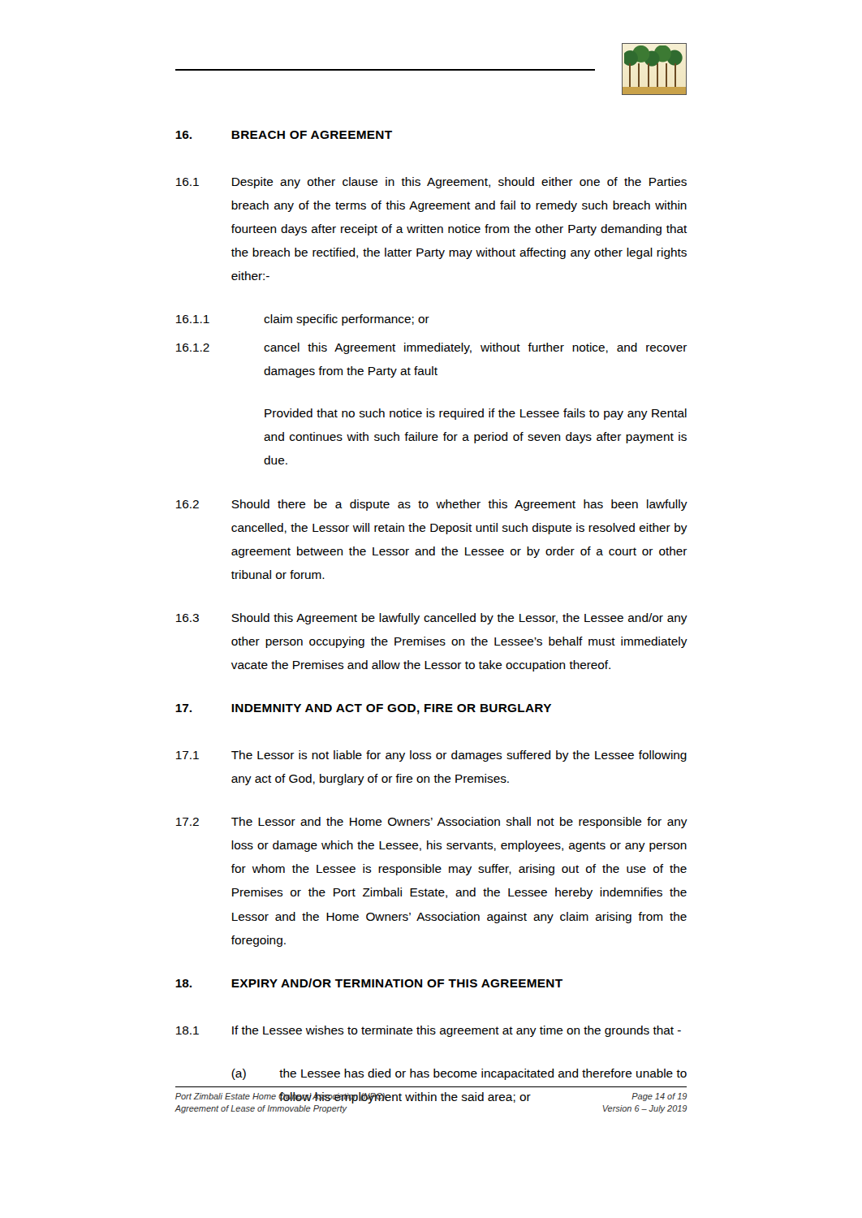16.
BREACH OF AGREEMENT
16.1
Despite any other clause in this Agreement, should either one of the Parties breach any of the terms of this Agreement and fail to remedy such breach within fourteen days after receipt of a written notice from the other Party demanding that the breach be rectified, the latter Party may without affecting any other legal rights either:-
16.1.1
claim specific performance; or
16.1.2
cancel this Agreement immediately, without further notice, and recover damages from the Party at fault
Provided that no such notice is required if the Lessee fails to pay any Rental and continues with such failure for a period of seven days after payment is due.
16.2
Should there be a dispute as to whether this Agreement has been lawfully cancelled, the Lessor will retain the Deposit until such dispute is resolved either by agreement between the Lessor and the Lessee or by order of a court or other tribunal or forum.
16.3
Should this Agreement be lawfully cancelled by the Lessor, the Lessee and/or any other person occupying the Premises on the Lessee’s behalf must immediately vacate the Premises and allow the Lessor to take occupation thereof.
17.
INDEMNITY AND ACT OF GOD, FIRE OR BURGLARY
17.1
The Lessor is not liable for any loss or damages suffered by the Lessee following any act of God, burglary of or fire on the Premises.
17.2
The Lessor and the Home Owners’ Association shall not be responsible for any loss or damage which the Lessee, his servants, employees, agents or any person for whom the Lessee is responsible may suffer, arising out of the use of the Premises or the Port Zimbali Estate, and the Lessee hereby indemnifies the Lessor and the Home Owners’ Association against any claim arising from the foregoing.
18.
EXPIRY AND/OR TERMINATION OF THIS AGREEMENT
18.1
If the Lessee wishes to terminate this agreement at any time on the grounds that -
(a)
the Lessee has died or has become incapacitated and therefore unable to follow his employment within the said area; or
Port Zimbali Estate Home Owners’ Association (NPC)
Agreement of Lease of Immovable Property
Page 14 of 19
Version 6 – July 2019